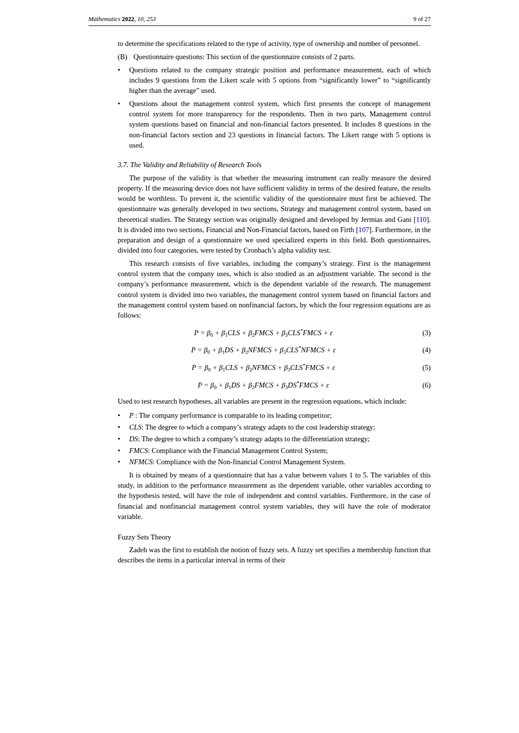Mathematics 2022, 10, 253
9 of 27
to determine the specifications related to the type of activity, type of ownership and number of personnel.
(B) Questionnaire questions: This section of the questionnaire consists of 2 parts.
• Questions related to the company strategic position and performance measurement, each of which includes 9 questions from the Likert scale with 5 options from “significantly lower” to “significantly higher than the average” used.
• Questions about the management control system, which first presents the concept of management control system for more transparency for the respondents. Then in two parts, Management control system questions based on financial and non-financial factors presented. It includes 8 questions in the non-financial factors section and 23 questions in financial factors. The Likert range with 5 options is used.
3.7. The Validity and Reliability of Research Tools
The purpose of the validity is that whether the measuring instrument can really measure the desired property. If the measuring device does not have sufficient validity in terms of the desired feature, the results would be worthless. To prevent it, the scientific validity of the questionnaire must first be achieved. The questionnaire was generally developed in two sections, Strategy and management control system, based on theoretical studies. The Strategy section was originally designed and developed by Jermias and Gani [110]. It is divided into two sections, Financial and Non-Financial factors, based on Firth [107]. Furthermore, in the preparation and design of a questionnaire we used specialized experts in this field. Both questionnaires, divided into four categories, were tested by Cronbach’s alpha validity test.
This research consists of five variables, including the company’s strategy. First is the management control system that the company uses, which is also studied as an adjustment variable. The second is the company’s performance measurement, which is the dependent variable of the research. The management control system is divided into two variables, the management control system based on financial factors and the management control system based on nonfinancial factors, by which the four regression equations are as follows:
P = β0 + β1CLS + β2FMCS + β3CLS*FMCS + ε
(3)
P = β0 + β1DS + β2NFMCS + β3CLS*NFMCS + ε
(4)
P = β0 + β1CLS + β2NFMCS + β3CLS*FMCS + ε
(5)
P = β0 + β1DS + β2FMCS + β3DS*FMCS + ε
(6)
Used to test research hypotheses, all variables are present in the regression equations, which include:
• P : The company performance is comparable to its leading competitor;
• CLS: The degree to which a company’s strategy adapts to the cost leadership strategy;
• DS: The degree to which a company’s strategy adapts to the differentiation strategy;
• FMCS: Compliance with the Financial Management Control System;
• NFMCS: Compliance with the Non-financial Control Management System.
It is obtained by means of a questionnaire that has a value between values 1 to 5. The variables of this study, in addition to the performance measurement as the dependent variable, other variables according to the hypothesis tested, will have the role of independent and control variables. Furthermore, in the case of financial and nonfinancial management control system variables, they will have the role of moderator variable.
Fuzzy Sets Theory
Zadeh was the first to establish the notion of fuzzy sets. A fuzzy set specifies a membership function that describes the items in a particular interval in terms of their